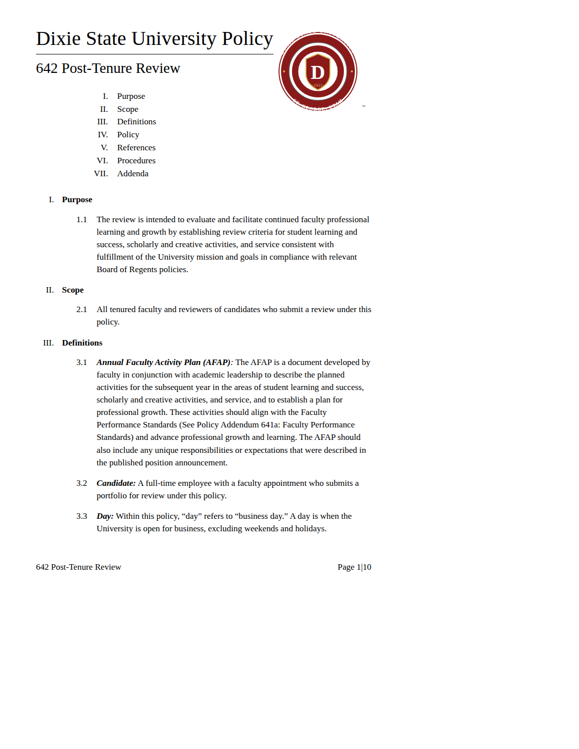D -1911- DIXIE STATE UNIVERSITY ST. GEORGE, UTAH ™
Dixie State University Policy
642 Post-Tenure Review
Purpose
Scope
Definitions
Policy
References
Procedures
Addenda
Purpose
1.1 The review is intended to evaluate and facilitate continued faculty professional learning and growth by establishing review criteria for student learning and success, scholarly and creative activities, and service consistent with fulfillment of the University mission and goals in compliance with relevant Board of Regents policies.
Scope
2.1 All tenured faculty and reviewers of candidates who submit a review under this policy.
Definitions
3.1 Annual Faculty Activity Plan (AFAP): The AFAP is a document developed by faculty in conjunction with academic leadership to describe the planned activities for the subsequent year in the areas of student learning and success, scholarly and creative activities, and service, and to establish a plan for professional growth. These activities should align with the Faculty Performance Standards (See Policy Addendum 641a: Faculty Performance Standards) and advance professional growth and learning. The AFAP should also include any unique responsibilities or expectations that were described in the published position announcement.
3.2 Candidate: A full-time employee with a faculty appointment who submits a portfolio for review under this policy.
3.3 Day: Within this policy, “day” refers to “business day.” A day is when the University is open for business, excluding weekends and holidays.
642 Post-Tenure Review Page 1|10